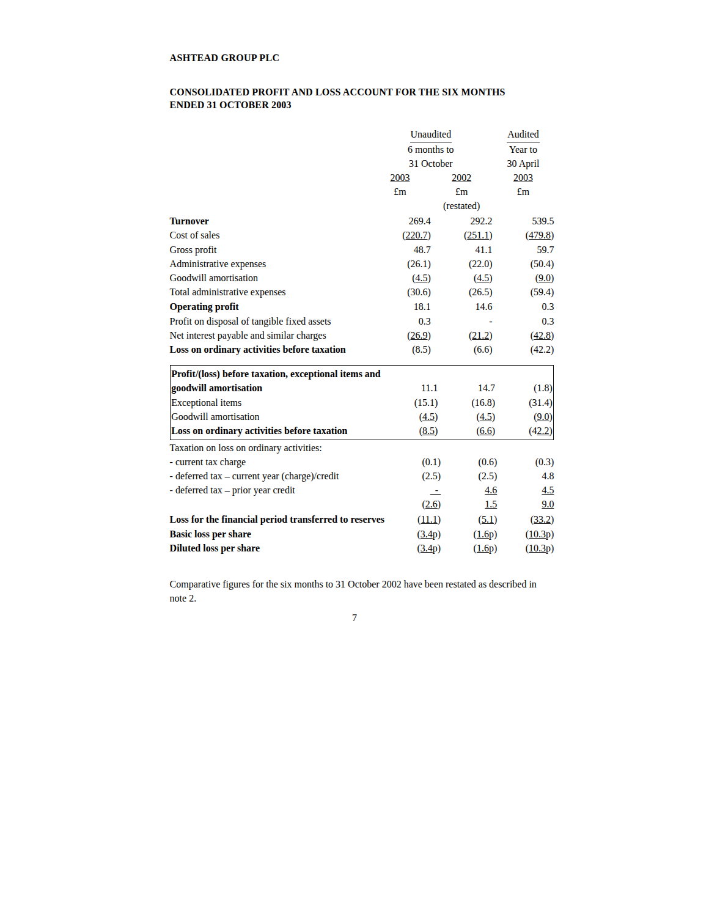ASHTEAD GROUP PLC
CONSOLIDATED PROFIT AND LOSS ACCOUNT FOR THE SIX MONTHS
ENDED 31 OCTOBER 2003
| | Unaudited | Audited |
| | 6 months to | Year to |
| | 31 October | 30 April |
| | 2003 | 2002 | 2003 |
| | £m | £m | £m |
| | | (restated) | |
| Turnover | 269.4 | 292.2 | 539.5 |
| Cost of sales | ( 220.7 ) | ( 251.1 ) | ( 479.8 ) |
| Gross profit | 48.7 | 41.1 | 59.7 |
| Administrative expenses | (26.1) | (22.0) | (50.4) |
| Goodwill amortisation | ( 4.5 ) | ( 4.5 ) | ( 9.0 ) |
| Total administrative expenses | (30.6) | (26.5) | (59.4) |
| Operating profit | 18.1 | 14.6 | 0.3 |
| Profit on disposal of tangible fixed assets | 0.3 | - | 0.3 |
| Net interest payable and similar charges | ( 26.9 ) | ( 21.2 ) | ( 42.8 ) |
| Loss on ordinary activities before taxation | (8.5) | (6.6) | (42.2) |
| Profit/(loss) before taxation, exceptional items and | | | |
| goodwill amortisation | 11.1 | 14.7 | (1.8) |
| Exceptional items | (15.1) | (16.8) | (31.4) |
| Goodwill amortisation | ( 4.5 ) | ( 4.5 ) | ( 9.0 ) |
| Loss on ordinary activities before taxation | ( 8.5 ) | ( 6.6 ) | (4 2.2 ) |
| Taxation on loss on ordinary activities: | | | |
| - current tax charge | (0.1) | (0.6) | (0.3) |
| - deferred tax – current year (charge)/credit | (2.5) | (2.5) | 4.8 |
| - deferred tax – prior year credit | - | 4.6 | 4.5 |
| | ( 2.6 ) | 1.5 | 9.0 |
| Loss for the financial period transferred to reserves | ( 11.1 ) | ( 5.1 ) | ( 33.2 ) |
| Basic loss per share | ( 3.4 p) | ( 1.6 p) | ( 10.3 p) |
| Diluted loss per share | ( 3.4 p) | ( 1.6 p) | ( 10.3 p) |
Comparative figures for the six months to 31 October 2002 have been restated as described in note 2.
7